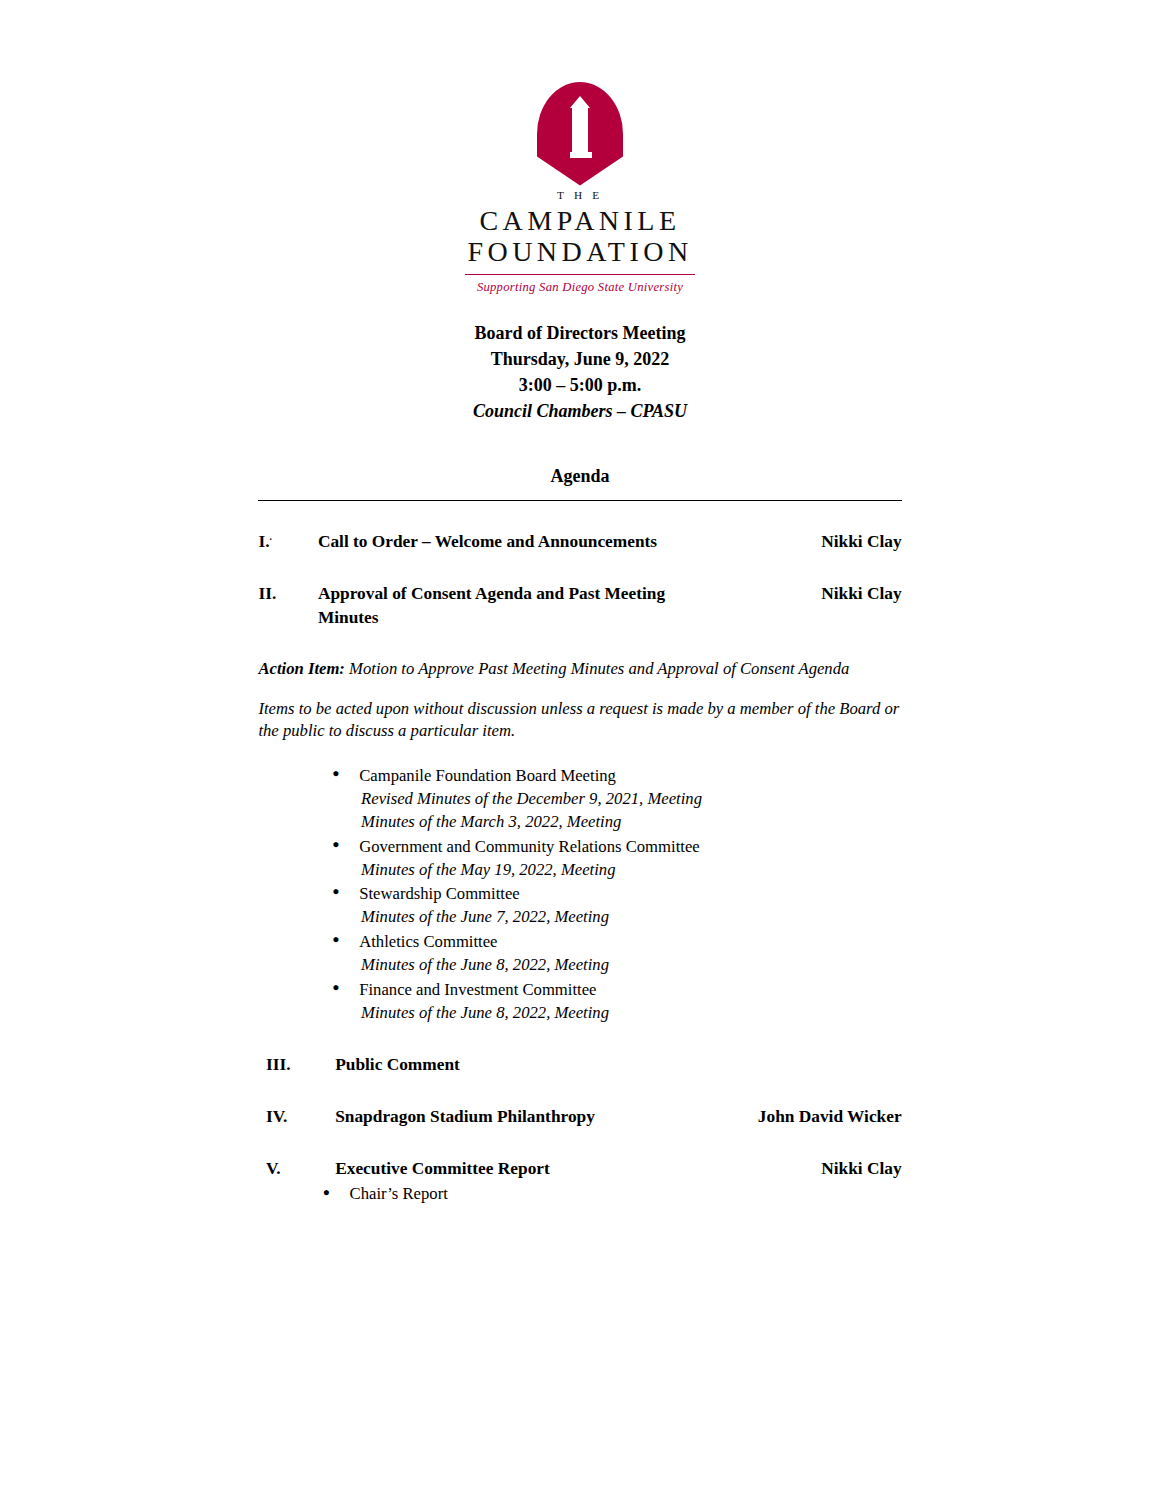T H E
CAMPANILE
FOUNDATION
Supporting San Diego State University
Board of Directors Meeting
Thursday, June 9, 2022
3:00 – 5:00 p.m.
Council Chambers – CPASU
Agenda
| I. . | Call to Order – Welcome and Announcements | Nikki Clay |
| II. | Approval of Consent Agenda and Past Meeting Minutes | Nikki Clay |
Action Item: Motion to Approve Past Meeting Minutes and Approval of Consent Agenda
Items to be acted upon without discussion unless a request is made by a member of the Board or the public to discuss a particular item.
Campanile Foundation Board Meeting Revised Minutes of the December 9, 2021, Meeting Minutes of the March 3, 2022, Meeting
Government and Community Relations Committee Minutes of the May 19, 2022, Meeting
Stewardship Committee Minutes of the June 7, 2022, Meeting
Athletics Committee Minutes of the June 8, 2022, Meeting
Finance and Investment Committee Minutes of the June 8, 2022, Meeting
| III. | Public Comment | |
| IV. | Snapdragon Stadium Philanthropy | John David Wicker |
| V. | Executive Committee Report | Nikki Clay |
Chair’s Report